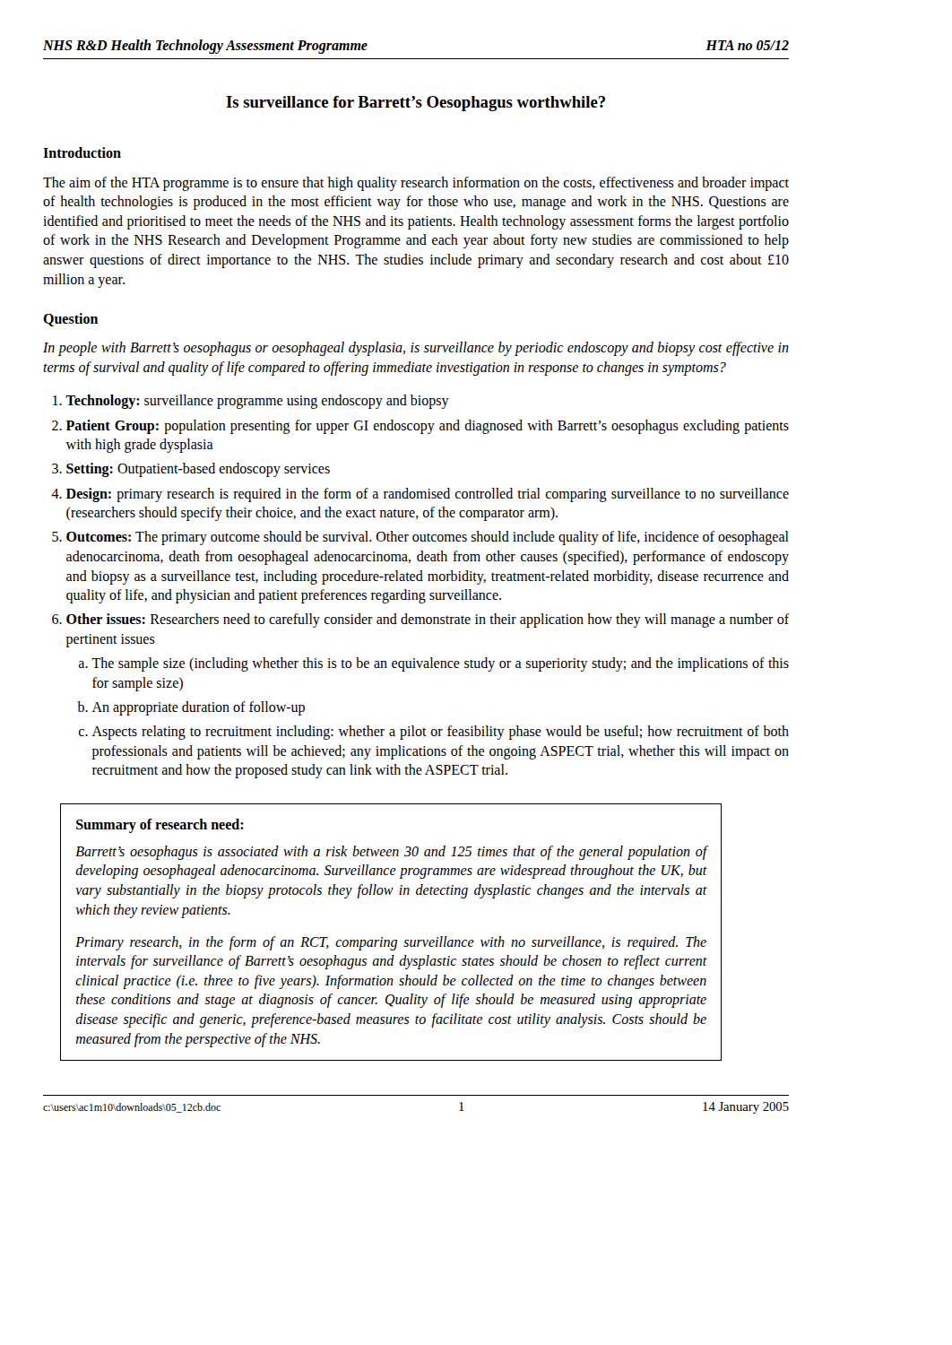NHS R&D Health Technology Assessment Programme HTA no 05/12
Is surveillance for Barrett’s Oesophagus worthwhile?
Introduction
The aim of the HTA programme is to ensure that high quality research information on the costs, effectiveness and broader impact of health technologies is produced in the most efficient way for those who use, manage and work in the NHS. Questions are identified and prioritised to meet the needs of the NHS and its patients. Health technology assessment forms the largest portfolio of work in the NHS Research and Development Programme and each year about forty new studies are commissioned to help answer questions of direct importance to the NHS. The studies include primary and secondary research and cost about £10 million a year.
Question
In people with Barrett’s oesophagus or oesophageal dysplasia, is surveillance by periodic endoscopy and biopsy cost effective in terms of survival and quality of life compared to offering immediate investigation in response to changes in symptoms?
Technology: surveillance programme using endoscopy and biopsy
Patient Group: population presenting for upper GI endoscopy and diagnosed with Barrett’s oesophagus excluding patients with high grade dysplasia
Setting: Outpatient-based endoscopy services
Design: primary research is required in the form of a randomised controlled trial comparing surveillance to no surveillance (researchers should specify their choice, and the exact nature, of the comparator arm).
Outcomes: The primary outcome should be survival. Other outcomes should include quality of life, incidence of oesophageal adenocarcinoma, death from oesophageal adenocarcinoma, death from other causes (specified), performance of endoscopy and biopsy as a surveillance test, including procedure-related morbidity, treatment-related morbidity, disease recurrence and quality of life, and physician and patient preferences regarding surveillance.
Other issues: Researchers need to carefully consider and demonstrate in their application how they will manage a number of pertinent issues
The sample size (including whether this is to be an equivalence study or a superiority study; and the implications of this for sample size)
An appropriate duration of follow-up
Aspects relating to recruitment including: whether a pilot or feasibility phase would be useful; how recruitment of both professionals and patients will be achieved; any implications of the ongoing ASPECT trial, whether this will impact on recruitment and how the proposed study can link with the ASPECT trial.
Summary of research need:
Barrett’s oesophagus is associated with a risk between 30 and 125 times that of the general population of developing oesophageal adenocarcinoma. Surveillance programmes are widespread throughout the UK, but vary substantially in the biopsy protocols they follow in detecting dysplastic changes and the intervals at which they review patients.
Primary research, in the form of an RCT, comparing surveillance with no surveillance, is required. The intervals for surveillance of Barrett’s oesophagus and dysplastic states should be chosen to reflect current clinical practice (i.e. three to five years). Information should be collected on the time to changes between these conditions and stage at diagnosis of cancer. Quality of life should be measured using appropriate disease specific and generic, preference-based measures to facilitate cost utility analysis. Costs should be measured from the perspective of the NHS.
c:\users\ac1m10\downloads\05_12cb.doc 1 14 January 2005